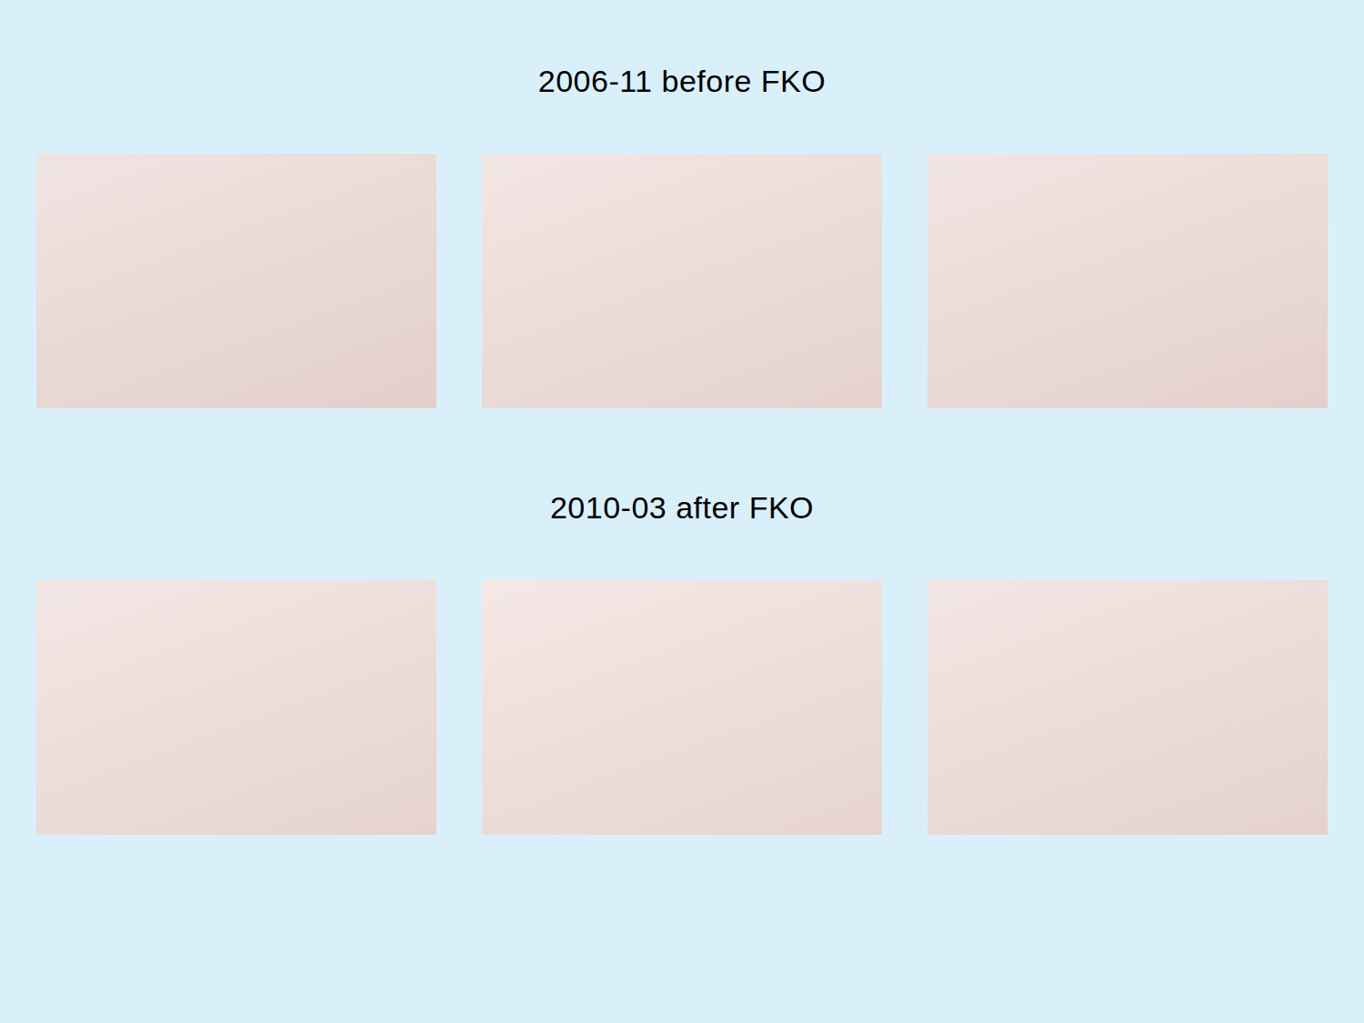2006-11 before FKO
2010-03 after FKO